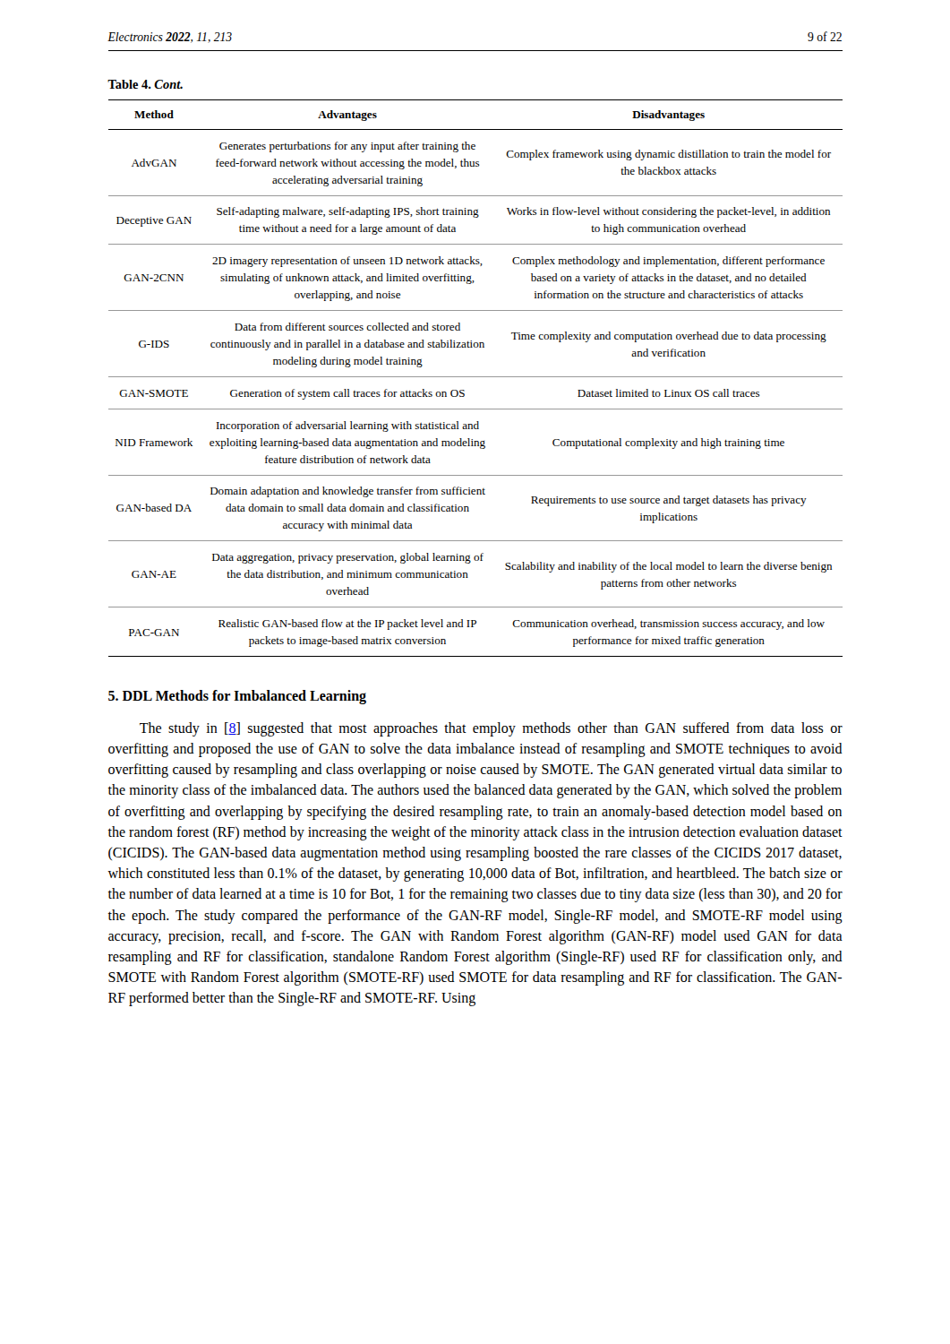Electronics 2022, 11, 213 9 of 22
Table 4. Cont.
| Method | Advantages | Disadvantages |
| --- | --- | --- |
| AdvGAN | Generates perturbations for any input after training the feed-forward network without accessing the model, thus accelerating adversarial training | Complex framework using dynamic distillation to train the model for the blackbox attacks |
| Deceptive GAN | Self-adapting malware, self-adapting IPS, short training time without a need for a large amount of data | Works in flow-level without considering the packet-level, in addition to high communication overhead |
| GAN-2CNN | 2D imagery representation of unseen 1D network attacks, simulating of unknown attack, and limited overfitting, overlapping, and noise | Complex methodology and implementation, different performance based on a variety of attacks in the dataset, and no detailed information on the structure and characteristics of attacks |
| G-IDS | Data from different sources collected and stored continuously and in parallel in a database and stabilization modeling during model training | Time complexity and computation overhead due to data processing and verification |
| GAN-SMOTE | Generation of system call traces for attacks on OS | Dataset limited to Linux OS call traces |
| NID Framework | Incorporation of adversarial learning with statistical and exploiting learning-based data augmentation and modeling feature distribution of network data | Computational complexity and high training time |
| GAN-based DA | Domain adaptation and knowledge transfer from sufficient data domain to small data domain and classification accuracy with minimal data | Requirements to use source and target datasets has privacy implications |
| GAN-AE | Data aggregation, privacy preservation, global learning of the data distribution, and minimum communication overhead | Scalability and inability of the local model to learn the diverse benign patterns from other networks |
| PAC-GAN | Realistic GAN-based flow at the IP packet level and IP packets to image-based matrix conversion | Communication overhead, transmission success accuracy, and low performance for mixed traffic generation |
5. DDL Methods for Imbalanced Learning
The study in [8] suggested that most approaches that employ methods other than GAN suffered from data loss or overfitting and proposed the use of GAN to solve the data imbalance instead of resampling and SMOTE techniques to avoid overfitting caused by resampling and class overlapping or noise caused by SMOTE. The GAN generated virtual data similar to the minority class of the imbalanced data. The authors used the balanced data generated by the GAN, which solved the problem of overfitting and overlapping by specifying the desired resampling rate, to train an anomaly-based detection model based on the random forest (RF) method by increasing the weight of the minority attack class in the intrusion detection evaluation dataset (CICIDS). The GAN-based data augmentation method using resampling boosted the rare classes of the CICIDS 2017 dataset, which constituted less than 0.1% of the dataset, by generating 10,000 data of Bot, infiltration, and heartbleed. The batch size or the number of data learned at a time is 10 for Bot, 1 for the remaining two classes due to tiny data size (less than 30), and 20 for the epoch. The study compared the performance of the GAN-RF model, Single-RF model, and SMOTE-RF model using accuracy, precision, recall, and f-score. The GAN with Random Forest algorithm (GAN-RF) model used GAN for data resampling and RF for classification, standalone Random Forest algorithm (Single-RF) used RF for classification only, and SMOTE with Random Forest algorithm (SMOTE-RF) used SMOTE for data resampling and RF for classification. The GAN-RF performed better than the Single-RF and SMOTE-RF. Using